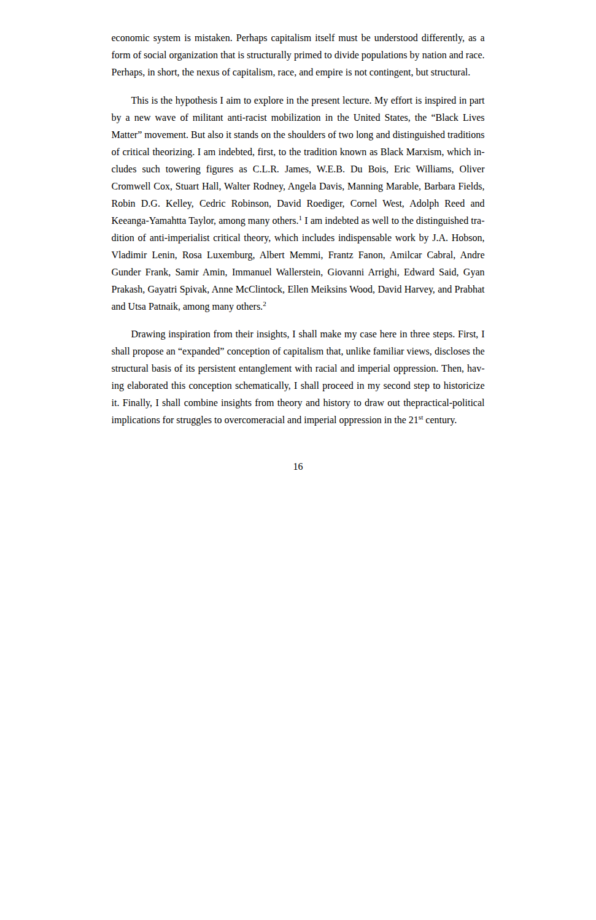economic system is mistaken. Perhaps capitalism itself must be understood differently, as a form of social organization that is structurally primed to divide populations by nation and race. Perhaps, in short, the nexus of capitalism, race, and empire is not contingent, but structural.
This is the hypothesis I aim to explore in the present lecture. My effort is inspired in part by a new wave of militant anti-racist mobilization in the United States, the “Black Lives Matter” movement. But also it stands on the shoulders of two long and distinguished traditions of critical theorizing. I am indebted, first, to the tradition known as Black Marxism, which includes such towering figures as C.L.R. James, W.E.B. Du Bois, Eric Williams, Oliver Cromwell Cox, Stuart Hall, Walter Rodney, Angela Davis, Manning Marable, Barbara Fields, Robin D.G. Kelley, Cedric Robinson, David Roediger, Cornel West, Adolph Reed and Keeanga-Yamahtta Taylor, among many others.1 I am indebted as well to the distinguished tradition of anti-imperialist critical theory, which includes indispensable work by J.A. Hobson, Vladimir Lenin, Rosa Luxemburg, Albert Memmi, Frantz Fanon, Amilcar Cabral, Andre Gunder Frank, Samir Amin, Immanuel Wallerstein, Giovanni Arrighi, Edward Said, Gyan Prakash, Gayatri Spivak, Anne McClintock, Ellen Meiksins Wood, David Harvey, and Prabhat and Utsa Patnaik, among many others.2
Drawing inspiration from their insights, I shall make my case here in three steps. First, I shall propose an “expanded” conception of capitalism that, unlike familiar views, discloses the structural basis of its persistent entanglement with racial and imperial oppression. Then, having elaborated this conception schematically, I shall proceed in my second step to historicize it. Finally, I shall combine insights from theory and history to draw out thepractical-political implications for struggles to overcomeracial and imperial oppression in the 21st century.
16